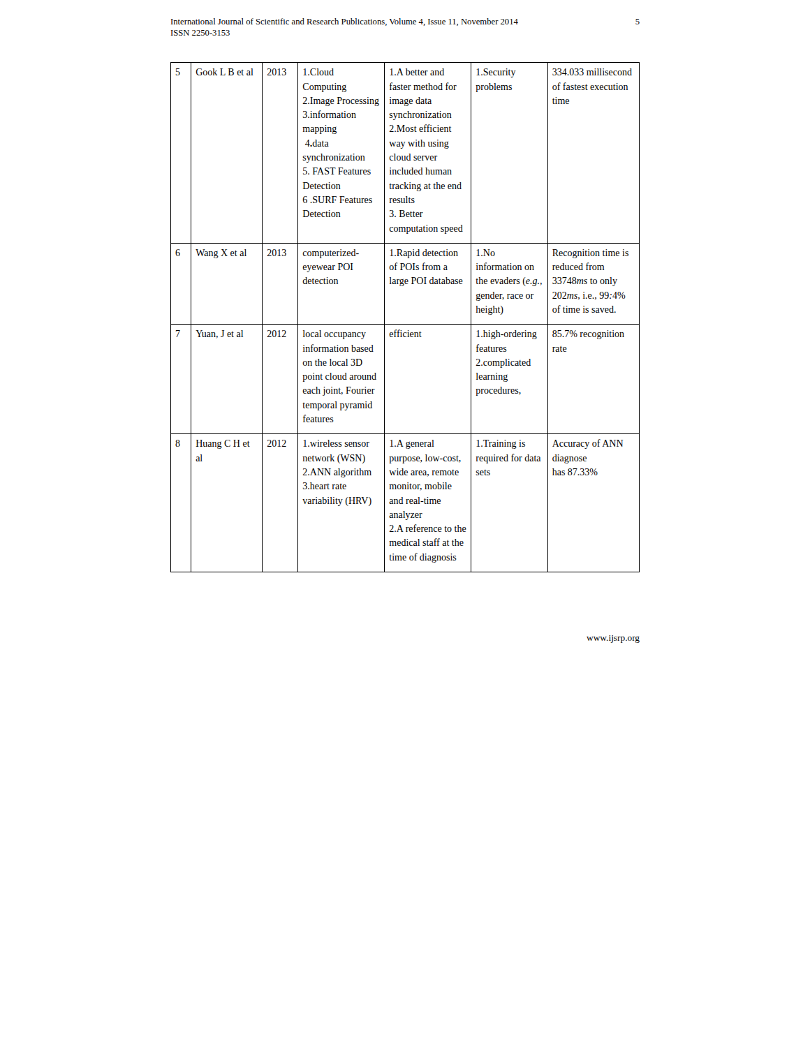International Journal of Scientific and Research Publications, Volume 4, Issue 11, November 2014
ISSN 2250-3153
5
| 5 | Gook L B et al | 2013 | 1.Cloud Computing 2.Image Processing 3.information mapping 4 . data synchronization 5. FAST Features Detection 6 .SURF Features Detection | 1.A better and faster method for image data synchronization 2.Most efficient way with using cloud server included human tracking at the end results 3. Better computation speed | 1.Security problems | 334.033 millisecond of fastest execution time |
| 6 | Wang X et al | 2013 | computerized-eyewear POI detection | 1.Rapid detection of POIs from a large POI database | 1.No information on the evaders ( e.g., gender, race or height) | Recognition time is reduced from 33748 ms to only 202 ms , i.e., 99 : 4% of time is saved. |
| 7 | Yuan, J et al | 2012 | local occupancy information based on the local 3D point cloud around each joint, Fourier temporal pyramid features | efficient | 1.high-ordering features 2.complicated learning procedures, | 85.7% recognition rate |
| 8 | Huang C H et al | 2012 | 1.wireless sensor network (WSN) 2.ANN algorithm 3.heart rate variability (HRV) | 1.A general purpose, low-cost, wide area, remote monitor, mobile and real-time analyzer 2.A reference to the medical staff at the time of diagnosis | 1.Training is required for data sets | Accuracy of ANN diagnose has 87.33% |
www.ijsrp.org